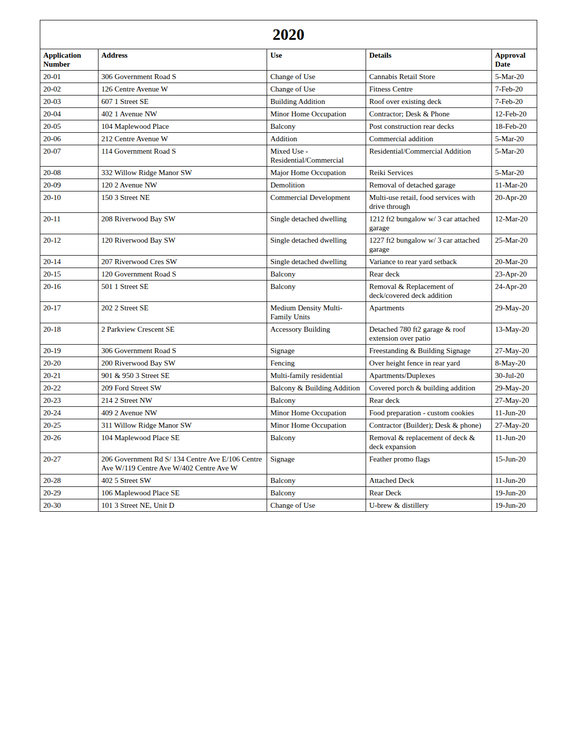2020
| Application Number | Address | Use | Details | Approval Date |
| --- | --- | --- | --- | --- |
| 20-01 | 306 Government Road S | Change of Use | Cannabis Retail Store | 5-Mar-20 |
| 20-02 | 126 Centre Avenue W | Change of Use | Fitness Centre | 7-Feb-20 |
| 20-03 | 607 1 Street SE | Building Addition | Roof over existing deck | 7-Feb-20 |
| 20-04 | 402 1 Avenue NW | Minor Home Occupation | Contractor; Desk & Phone | 12-Feb-20 |
| 20-05 | 104 Maplewood Place | Balcony | Post construction rear decks | 18-Feb-20 |
| 20-06 | 212 Centre Avenue W | Addition | Commercial addition | 5-Mar-20 |
| 20-07 | 114 Government Road S | Mixed Use - Residential/Commercial | Residential/Commercial Addition | 5-Mar-20 |
| 20-08 | 332 Willow Ridge Manor SW | Major Home Occupation | Reiki Services | 5-Mar-20 |
| 20-09 | 120 2 Avenue NW | Demolition | Removal of detached garage | 11-Mar-20 |
| 20-10 | 150 3 Street NE | Commercial Development | Multi-use retail, food services with drive through | 20-Apr-20 |
| 20-11 | 208 Riverwood Bay SW | Single detached dwelling | 1212 ft2 bungalow w/ 3 car attached garage | 12-Mar-20 |
| 20-12 | 120 Riverwood Bay SW | Single detached dwelling | 1227 ft2 bungalow w/ 3 car attached garage | 25-Mar-20 |
| 20-14 | 207 Riverwood Cres SW | Single detached dwelling | Variance to rear yard setback | 20-Mar-20 |
| 20-15 | 120 Government Road S | Balcony | Rear deck | 23-Apr-20 |
| 20-16 | 501 1 Street SE | Balcony | Removal & Replacement of deck/covered deck addition | 24-Apr-20 |
| 20-17 | 202 2 Street SE | Medium Density Multi-Family Units | Apartments | 29-May-20 |
| 20-18 | 2 Parkview Crescent SE | Accessory Building | Detached 780 ft2 garage & roof extension over patio | 13-May-20 |
| 20-19 | 306 Government Road S | Signage | Freestanding & Building Signage | 27-May-20 |
| 20-20 | 200 Riverwood Bay SW | Fencing | Over height fence in rear yard | 8-May-20 |
| 20-21 | 901 & 950 3 Street SE | Multi-family residential | Apartments/Duplexes | 30-Jul-20 |
| 20-22 | 209 Ford Street SW | Balcony & Building Addition | Covered porch & building addition | 29-May-20 |
| 20-23 | 214 2 Street NW | Balcony | Rear deck | 27-May-20 |
| 20-24 | 409 2 Avenue NW | Minor Home Occupation | Food preparation - custom cookies | 11-Jun-20 |
| 20-25 | 311 Willow Ridge Manor SW | Minor Home Occupation | Contractor (Builder); Desk & phone) | 27-May-20 |
| 20-26 | 104 Maplewood Place SE | Balcony | Removal & replacement of deck & deck expansion | 11-Jun-20 |
| 20-27 | 206 Government Rd S/ 134 Centre Ave E/106 Centre Ave W/119 Centre Ave W/402 Centre Ave W | Signage | Feather promo flags | 15-Jun-20 |
| 20-28 | 402 5 Street SW | Balcony | Attached Deck | 11-Jun-20 |
| 20-29 | 106 Maplewood Place SE | Balcony | Rear Deck | 19-Jun-20 |
| 20-30 | 101 3 Street NE, Unit D | Change of Use | U-brew & distillery | 19-Jun-20 |